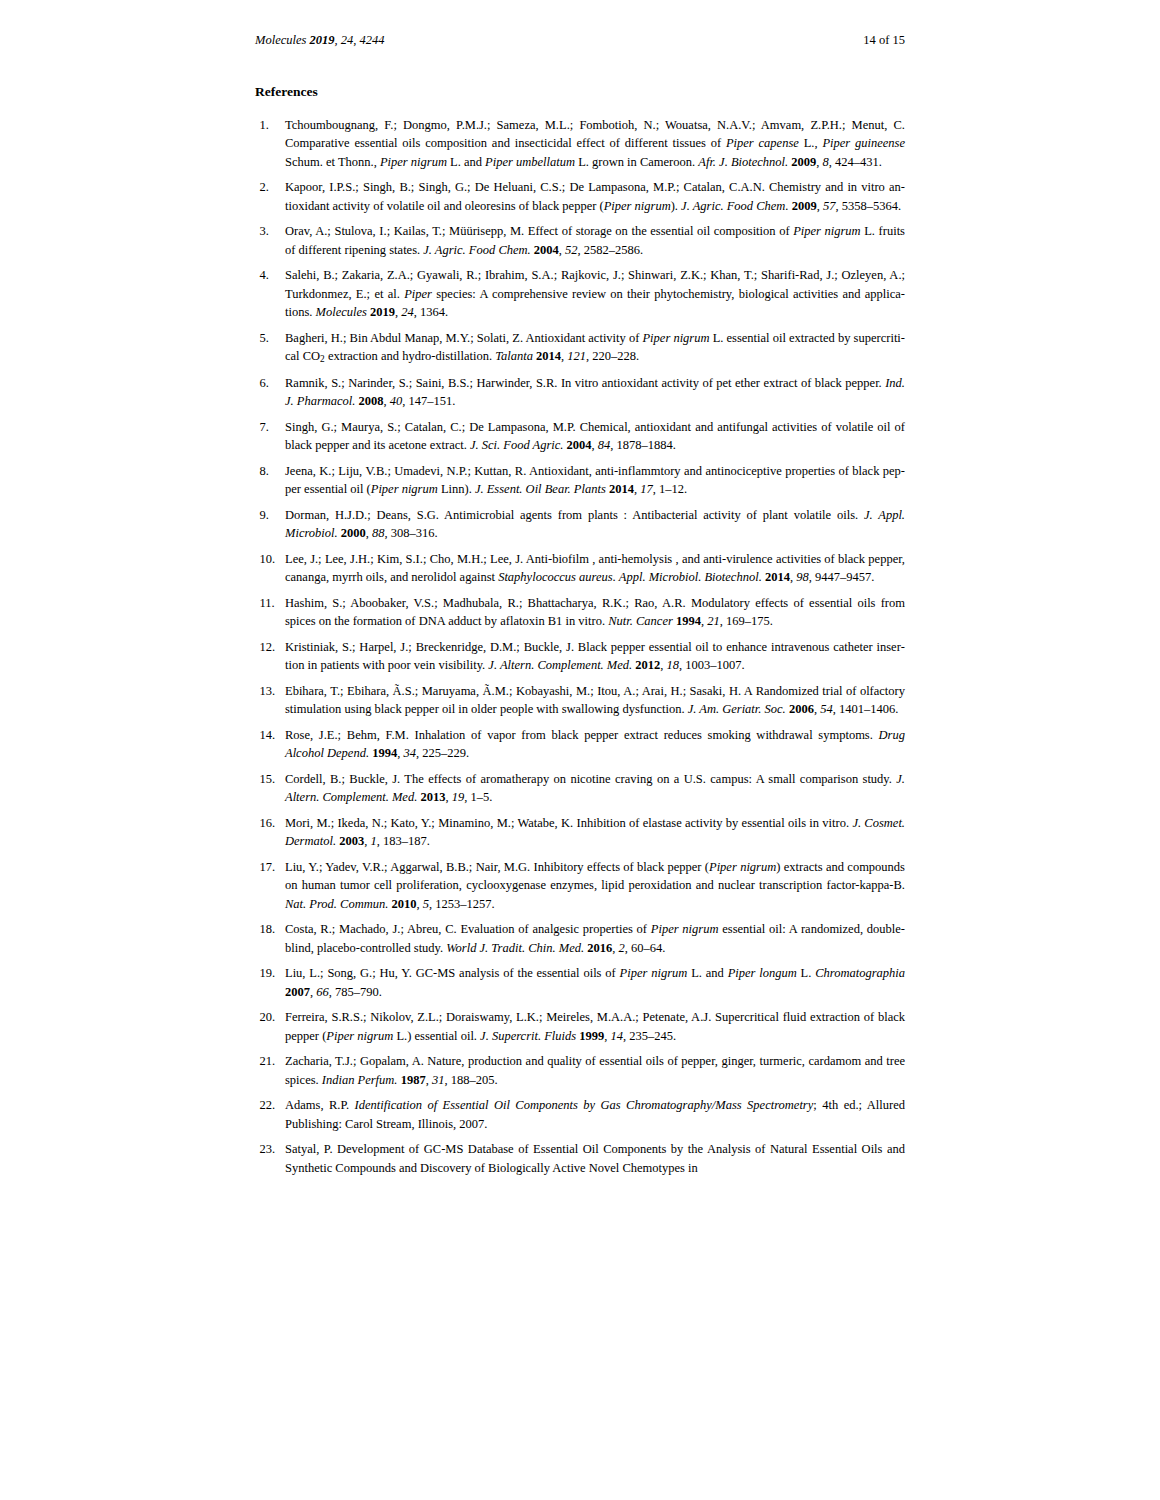Molecules 2019, 24, 4244 14 of 15
References
Tchoumbougnang, F.; Dongmo, P.M.J.; Sameza, M.L.; Fombotioh, N.; Wouatsa, N.A.V.; Amvam, Z.P.H.; Menut, C. Comparative essential oils composition and insecticidal effect of different tissues of Piper capense L., Piper guineense Schum. et Thonn., Piper nigrum L. and Piper umbellatum L. grown in Cameroon. Afr. J. Biotechnol. 2009, 8, 424–431.
Kapoor, I.P.S.; Singh, B.; Singh, G.; De Heluani, C.S.; De Lampasona, M.P.; Catalan, C.A.N. Chemistry and in vitro antioxidant activity of volatile oil and oleoresins of black pepper (Piper nigrum). J. Agric. Food Chem. 2009, 57, 5358–5364.
Orav, A.; Stulova, I.; Kailas, T.; Müürisepp, M. Effect of storage on the essential oil composition of Piper nigrum L. fruits of different ripening states. J. Agric. Food Chem. 2004, 52, 2582–2586.
Salehi, B.; Zakaria, Z.A.; Gyawali, R.; Ibrahim, S.A.; Rajkovic, J.; Shinwari, Z.K.; Khan, T.; Sharifi-Rad, J.; Ozleyen, A.; Turkdonmez, E.; et al. Piper species: A comprehensive review on their phytochemistry, biological activities and applications. Molecules 2019, 24, 1364.
Bagheri, H.; Bin Abdul Manap, M.Y.; Solati, Z. Antioxidant activity of Piper nigrum L. essential oil extracted by supercritical CO2 extraction and hydro-distillation. Talanta 2014, 121, 220–228.
Ramnik, S.; Narinder, S.; Saini, B.S.; Harwinder, S.R. In vitro antioxidant activity of pet ether extract of black pepper. Ind. J. Pharmacol. 2008, 40, 147–151.
Singh, G.; Maurya, S.; Catalan, C.; De Lampasona, M.P. Chemical, antioxidant and antifungal activities of volatile oil of black pepper and its acetone extract. J. Sci. Food Agric. 2004, 84, 1878–1884.
Jeena, K.; Liju, V.B.; Umadevi, N.P.; Kuttan, R. Antioxidant, anti-inflammtory and antinociceptive properties of black pepper essential oil (Piper nigrum Linn). J. Essent. Oil Bear. Plants 2014, 17, 1–12.
Dorman, H.J.D.; Deans, S.G. Antimicrobial agents from plants : Antibacterial activity of plant volatile oils. J. Appl. Microbiol. 2000, 88, 308–316.
Lee, J.; Lee, J.H.; Kim, S.I.; Cho, M.H.; Lee, J. Anti-biofilm , anti-hemolysis , and anti-virulence activities of black pepper, cananga, myrrh oils, and nerolidol against Staphylococcus aureus. Appl. Microbiol. Biotechnol. 2014, 98, 9447–9457.
Hashim, S.; Aboobaker, V.S.; Madhubala, R.; Bhattacharya, R.K.; Rao, A.R. Modulatory effects of essential oils from spices on the formation of DNA adduct by aflatoxin B1 in vitro. Nutr. Cancer 1994, 21, 169–175.
Kristiniak, S.; Harpel, J.; Breckenridge, D.M.; Buckle, J. Black pepper essential oil to enhance intravenous catheter insertion in patients with poor vein visibility. J. Altern. Complement. Med. 2012, 18, 1003–1007.
Ebihara, T.; Ebihara, Ã.S.; Maruyama, Ã.M.; Kobayashi, M.; Itou, A.; Arai, H.; Sasaki, H. A Randomized trial of olfactory stimulation using black pepper oil in older people with swallowing dysfunction. J. Am. Geriatr. Soc. 2006, 54, 1401–1406.
Rose, J.E.; Behm, F.M. Inhalation of vapor from black pepper extract reduces smoking withdrawal symptoms. Drug Alcohol Depend. 1994, 34, 225–229.
Cordell, B.; Buckle, J. The effects of aromatherapy on nicotine craving on a U.S. campus: A small comparison study. J. Altern. Complement. Med. 2013, 19, 1–5.
Mori, M.; Ikeda, N.; Kato, Y.; Minamino, M.; Watabe, K. Inhibition of elastase activity by essential oils in vitro. J. Cosmet. Dermatol. 2003, 1, 183–187.
Liu, Y.; Yadev, V.R.; Aggarwal, B.B.; Nair, M.G. Inhibitory effects of black pepper (Piper nigrum) extracts and compounds on human tumor cell proliferation, cyclooxygenase enzymes, lipid peroxidation and nuclear transcription factor-kappa-B. Nat. Prod. Commun. 2010, 5, 1253–1257.
Costa, R.; Machado, J.; Abreu, C. Evaluation of analgesic properties of Piper nigrum essential oil: A randomized, double-blind, placebo-controlled study. World J. Tradit. Chin. Med. 2016, 2, 60–64.
Liu, L.; Song, G.; Hu, Y. GC-MS analysis of the essential oils of Piper nigrum L. and Piper longum L. Chromatographia 2007, 66, 785–790.
Ferreira, S.R.S.; Nikolov, Z.L.; Doraiswamy, L.K.; Meireles, M.A.A.; Petenate, A.J. Supercritical fluid extraction of black pepper (Piper nigrum L.) essential oil. J. Supercrit. Fluids 1999, 14, 235–245.
Zacharia, T.J.; Gopalam, A. Nature, production and quality of essential oils of pepper, ginger, turmeric, cardamom and tree spices. Indian Perfum. 1987, 31, 188–205.
Adams, R.P. Identification of Essential Oil Components by Gas Chromatography/Mass Spectrometry; 4th ed.; Allured Publishing: Carol Stream, Illinois, 2007.
Satyal, P. Development of GC-MS Database of Essential Oil Components by the Analysis of Natural Essential Oils and Synthetic Compounds and Discovery of Biologically Active Novel Chemotypes in